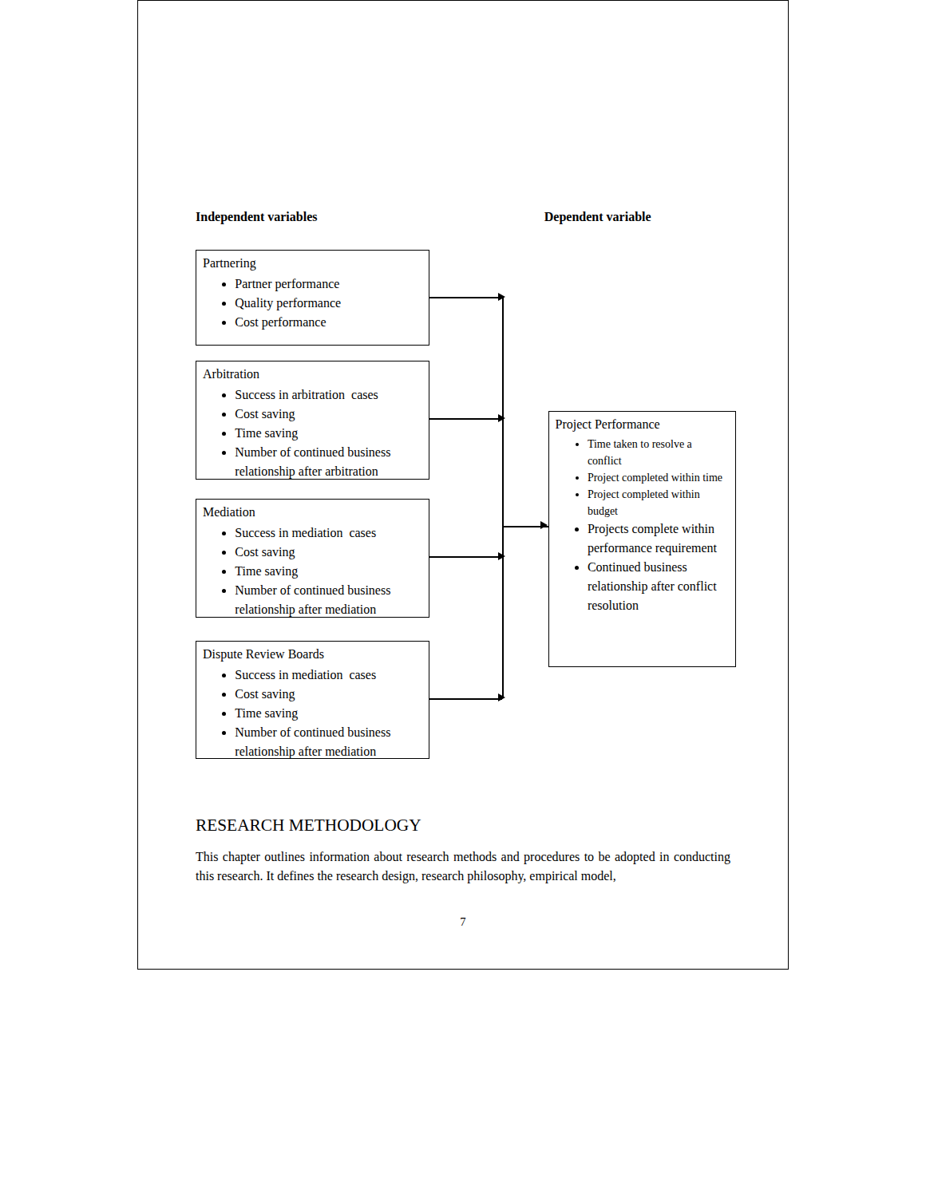Independent variables Dependent variable
Partnering
Partner performance
Quality performance
Cost performance
Arbitration
Success in arbitration cases
Cost saving
Time saving
Number of continued business relationship after arbitration
Mediation
Success in mediation cases
Cost saving
Time saving
Number of continued business relationship after mediation
Dispute Review Boards
Success in mediation cases
Cost saving
Time saving
Number of continued business relationship after mediation
Project Performance
Time taken to resolve a conflict
Project completed within time
Project completed within budget
Projects complete within performance requirement
Continued business relationship after conflict resolution
RESEARCH METHODOLOGY
This chapter outlines information about research methods and procedures to be adopted in conducting this research. It defines the research design, research philosophy, empirical model,
7